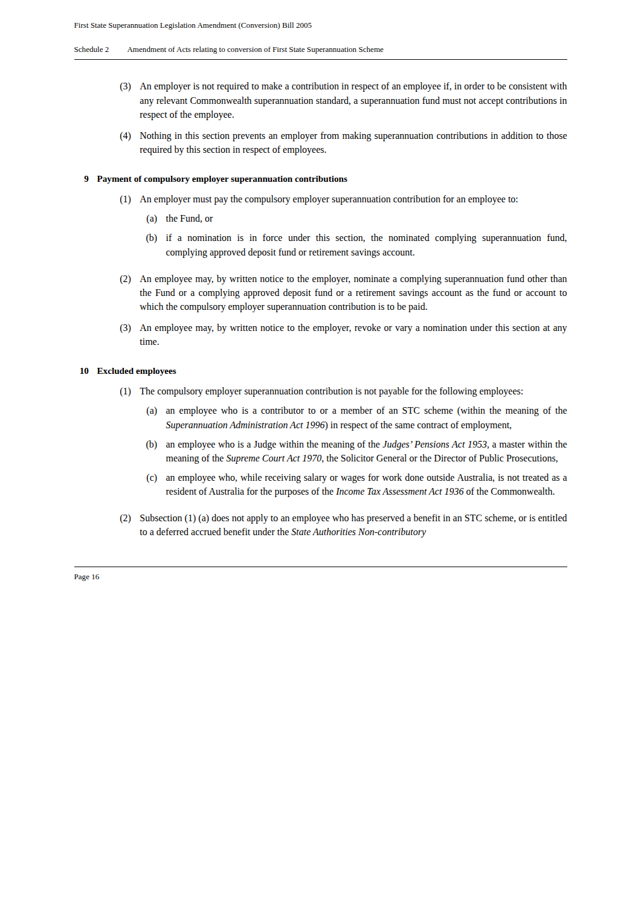First State Superannuation Legislation Amendment (Conversion) Bill 2005
Schedule 2
Amendment of Acts relating to conversion of First State Superannuation Scheme
(3) An employer is not required to make a contribution in respect of an employee if, in order to be consistent with any relevant Commonwealth superannuation standard, a superannuation fund must not accept contributions in respect of the employee.
(4) Nothing in this section prevents an employer from making superannuation contributions in addition to those required by this section in respect of employees.
9 Payment of compulsory employer superannuation contributions
(1) An employer must pay the compulsory employer superannuation contribution for an employee to:
(a) the Fund, or
(b) if a nomination is in force under this section, the nominated complying superannuation fund, complying approved deposit fund or retirement savings account.
(2) An employee may, by written notice to the employer, nominate a complying superannuation fund other than the Fund or a complying approved deposit fund or a retirement savings account as the fund or account to which the compulsory employer superannuation contribution is to be paid.
(3) An employee may, by written notice to the employer, revoke or vary a nomination under this section at any time.
10 Excluded employees
(1) The compulsory employer superannuation contribution is not payable for the following employees:
(a) an employee who is a contributor to or a member of an STC scheme (within the meaning of the Superannuation Administration Act 1996) in respect of the same contract of employment,
(b) an employee who is a Judge within the meaning of the Judges’ Pensions Act 1953, a master within the meaning of the Supreme Court Act 1970, the Solicitor General or the Director of Public Prosecutions,
(c) an employee who, while receiving salary or wages for work done outside Australia, is not treated as a resident of Australia for the purposes of the Income Tax Assessment Act 1936 of the Commonwealth.
(2) Subsection (1) (a) does not apply to an employee who has preserved a benefit in an STC scheme, or is entitled to a deferred accrued benefit under the State Authorities Non-contributory
Page 16